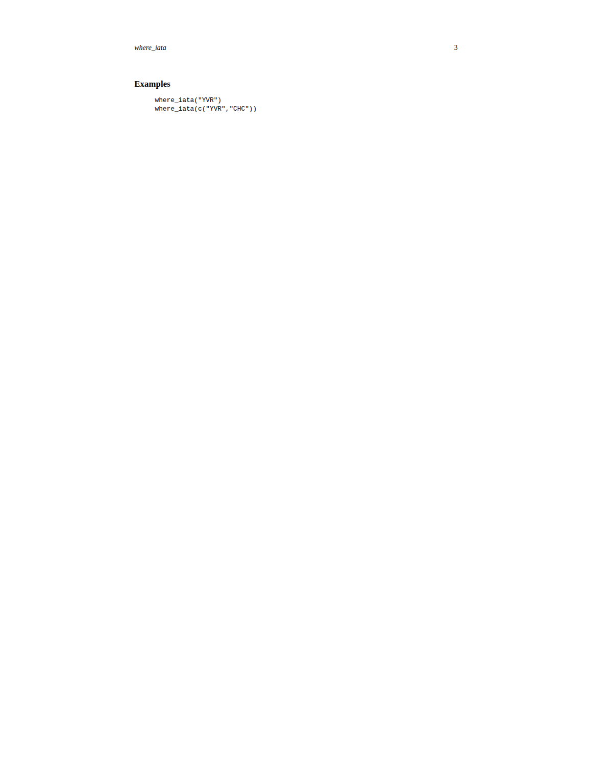where_iata 3
Examples
where_iata("YVR")
where_iata(c("YVR","CHC"))